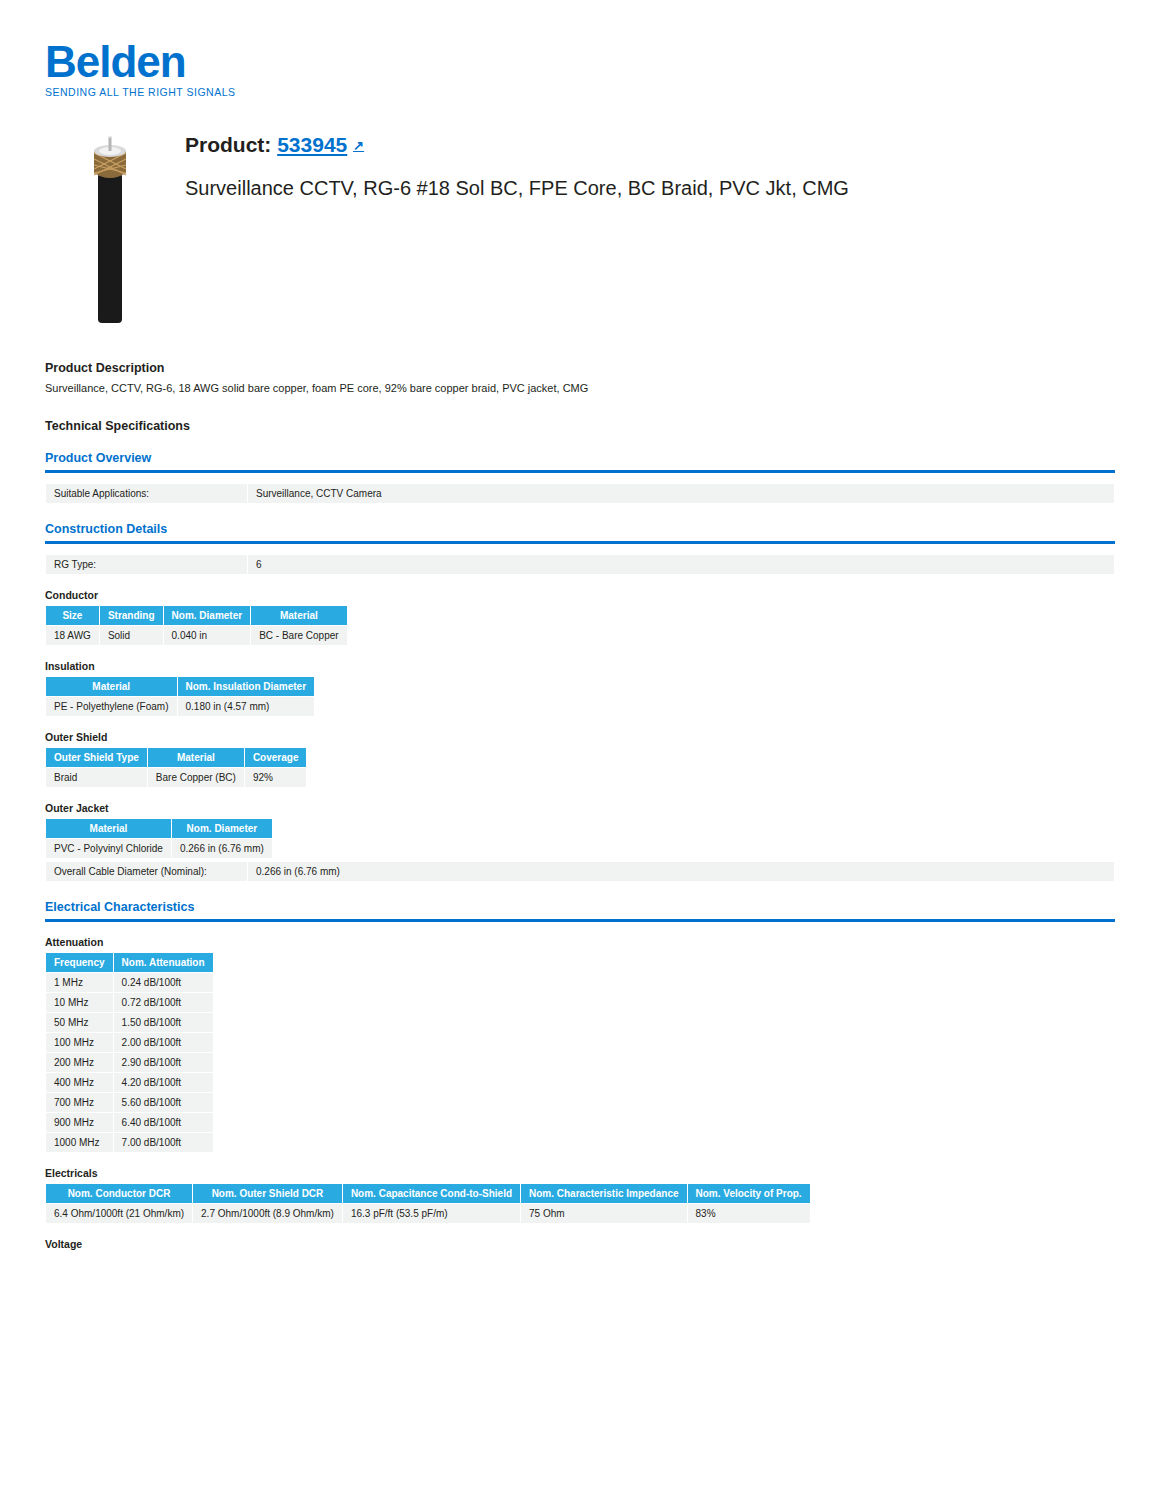Belden
SENDING ALL THE RIGHT SIGNALS
Product: 533945 ↗
Surveillance CCTV, RG-6 #18 Sol BC, FPE Core, BC Braid, PVC Jkt, CMG
Product Description
Surveillance, CCTV, RG-6, 18 AWG solid bare copper, foam PE core, 92% bare copper braid, PVC jacket, CMG
Technical Specifications
Product Overview
| Suitable Applications: | Surveillance, CCTV Camera |
Construction Details
| RG Type: | 6 |
Conductor
| Size | Stranding | Nom. Diameter | Material |
| --- | --- | --- | --- |
| 18 AWG | Solid | 0.040 in | BC - Bare Copper |
Insulation
| Material | Nom. Insulation Diameter |
| --- | --- |
| PE - Polyethylene (Foam) | 0.180 in (4.57 mm) |
Outer Shield
| Outer Shield Type | Material | Coverage |
| --- | --- | --- |
| Braid | Bare Copper (BC) | 92% |
Outer Jacket
| Material | Nom. Diameter |
| --- | --- |
| PVC - Polyvinyl Chloride | 0.266 in (6.76 mm) |
| Overall Cable Diameter (Nominal): | 0.266 in (6.76 mm) |
Electrical Characteristics
Attenuation
| Frequency | Nom. Attenuation |
| --- | --- |
| 1 MHz | 0.24 dB/100ft |
| 10 MHz | 0.72 dB/100ft |
| 50 MHz | 1.50 dB/100ft |
| 100 MHz | 2.00 dB/100ft |
| 200 MHz | 2.90 dB/100ft |
| 400 MHz | 4.20 dB/100ft |
| 700 MHz | 5.60 dB/100ft |
| 900 MHz | 6.40 dB/100ft |
| 1000 MHz | 7.00 dB/100ft |
Electricals
| Nom. Conductor DCR | Nom. Outer Shield DCR | Nom. Capacitance Cond-to-Shield | Nom. Characteristic Impedance | Nom. Velocity of Prop. |
| --- | --- | --- | --- | --- |
| 6.4 Ohm/1000ft (21 Ohm/km) | 2.7 Ohm/1000ft (8.9 Ohm/km) | 16.3 pF/ft (53.5 pF/m) | 75 Ohm | 83% |
Voltage